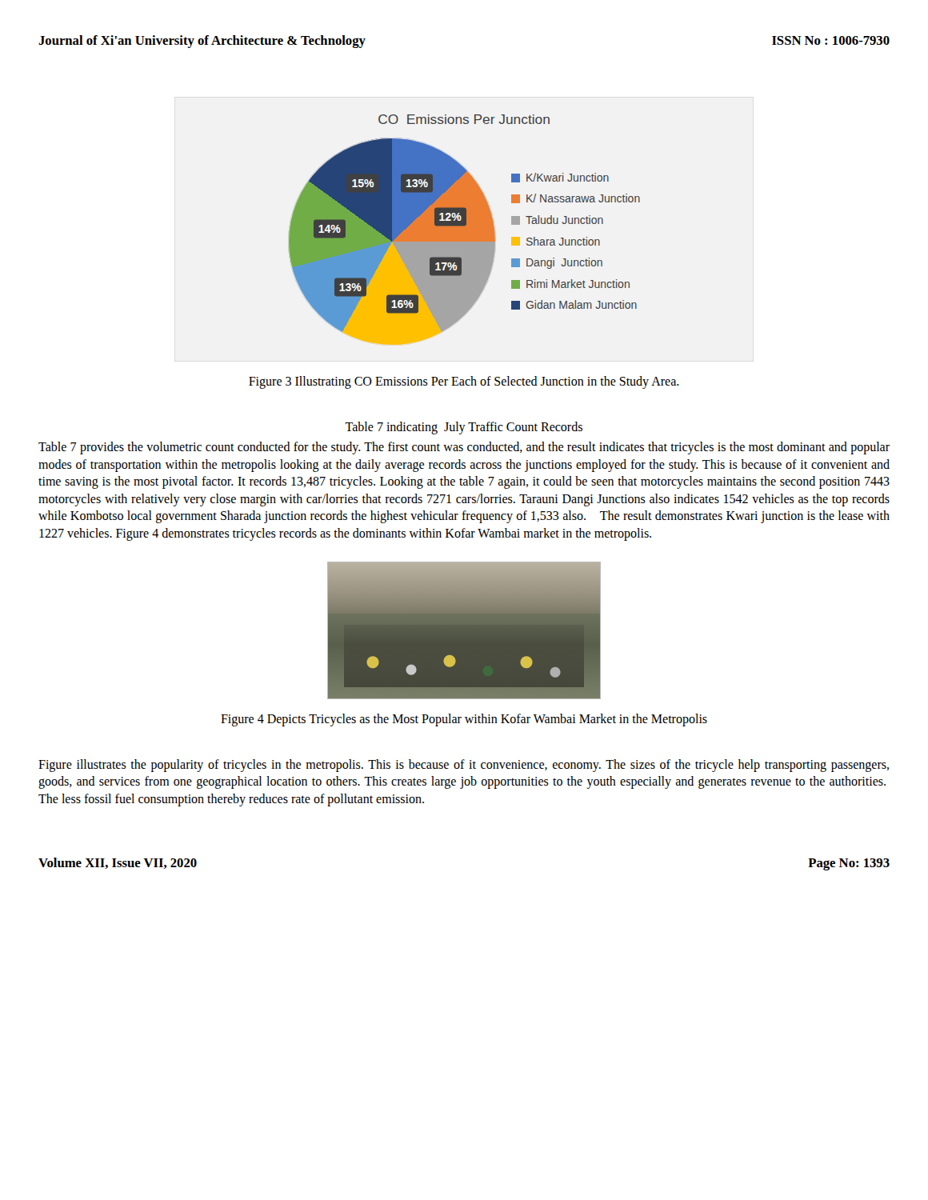Journal of Xi'an University of Architecture & Technology ISSN No : 1006-7930
CO Emissions Per Junction
13% 12% 17% 16% 13% 14% 15%
K/Kwari Junction
K/ Nassarawa Junction
Taludu Junction
Shara Junction
Dangi Junction
Rimi Market Junction
Gidan Malam Junction
Figure 3 Illustrating CO Emissions Per Each of Selected Junction in the Study Area.
Table 7 indicating July Traffic Count Records
Table 7 provides the volumetric count conducted for the study. The first count was conducted, and the result indicates that tricycles is the most dominant and popular modes of transportation within the metropolis looking at the daily average records across the junctions employed for the study. This is because of it convenient and time saving is the most pivotal factor. It records 13,487 tricycles. Looking at the table 7 again, it could be seen that motorcycles maintains the second position 7443 motorcycles with relatively very close margin with car/lorries that records 7271 cars/lorries. Tarauni Dangi Junctions also indicates 1542 vehicles as the top records while Kombotso local government Sharada junction records the highest vehicular frequency of 1,533 also. The result demonstrates Kwari junction is the lease with 1227 vehicles. Figure 4 demonstrates tricycles records as the dominants within Kofar Wambai market in the metropolis.
Figure 4 Depicts Tricycles as the Most Popular within Kofar Wambai Market in the Metropolis
Figure illustrates the popularity of tricycles in the metropolis. This is because of it convenience, economy. The sizes of the tricycle help transporting passengers, goods, and services from one geographical location to others. This creates large job opportunities to the youth especially and generates revenue to the authorities. The less fossil fuel consumption thereby reduces rate of pollutant emission.
Volume XII, Issue VII, 2020 Page No: 1393